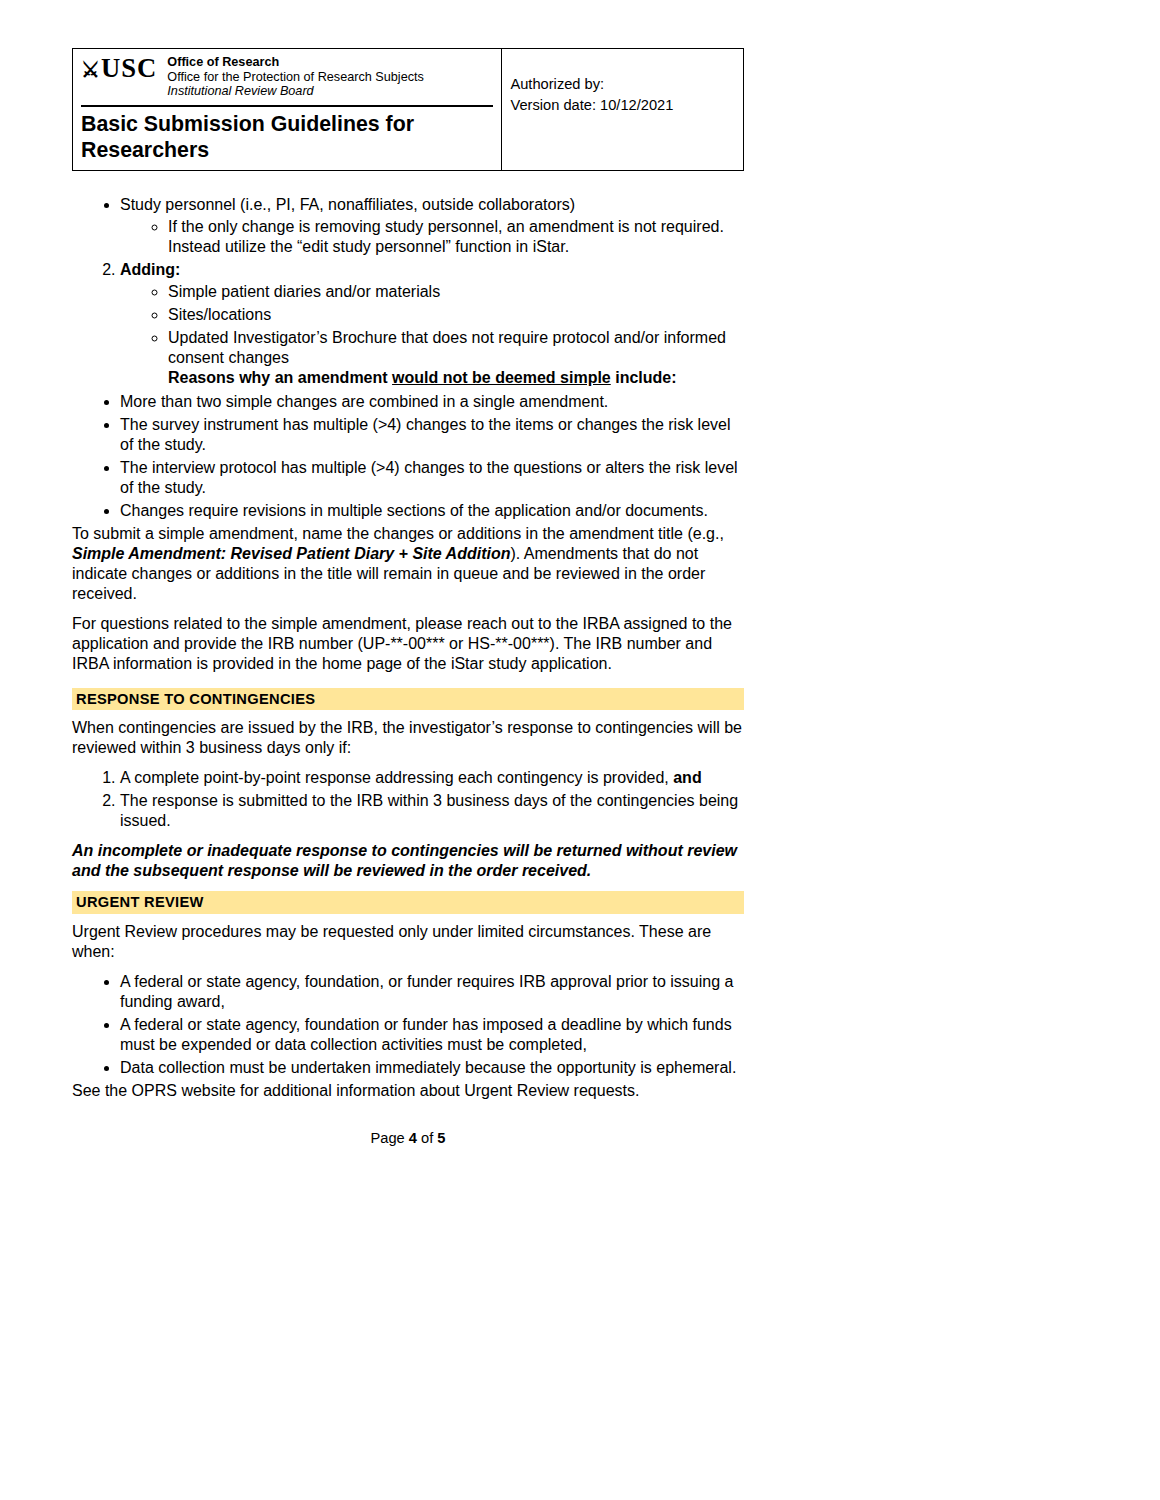| ⚔ USC Office of Research Office for the Protection of Research Subjects Institutional Review Board Basic Submission Guidelines for Researchers | Authorized by: Version date: 10/12/2021 |
Study personnel (i.e., PI, FA, nonaffiliates, outside collaborators)
If the only change is removing study personnel, an amendment is not required. Instead utilize the “edit study personnel” function in iStar.
Adding:
Simple patient diaries and/or materials
Sites/locations
Updated Investigator’s Brochure that does not require protocol and/or informed consent changes
Reasons why an amendment would not be deemed simple include:
More than two simple changes are combined in a single amendment.
The survey instrument has multiple (>4) changes to the items or changes the risk level of the study.
The interview protocol has multiple (>4) changes to the questions or alters the risk level of the study.
Changes require revisions in multiple sections of the application and/or documents.
To submit a simple amendment, name the changes or additions in the amendment title (e.g., Simple Amendment: Revised Patient Diary + Site Addition). Amendments that do not indicate changes or additions in the title will remain in queue and be reviewed in the order received.
For questions related to the simple amendment, please reach out to the IRBA assigned to the application and provide the IRB number (UP-**-00*** or HS-**-00***). The IRB number and IRBA information is provided in the home page of the iStar study application.
RESPONSE TO CONTINGENCIES
When contingencies are issued by the IRB, the investigator’s response to contingencies will be reviewed within 3 business days only if:
A complete point-by-point response addressing each contingency is provided, and
The response is submitted to the IRB within 3 business days of the contingencies being issued.
An incomplete or inadequate response to contingencies will be returned without review and the subsequent response will be reviewed in the order received.
URGENT REVIEW
Urgent Review procedures may be requested only under limited circumstances. These are when:
A federal or state agency, foundation, or funder requires IRB approval prior to issuing a funding award,
A federal or state agency, foundation or funder has imposed a deadline by which funds must be expended or data collection activities must be completed,
Data collection must be undertaken immediately because the opportunity is ephemeral.
See the OPRS website for additional information about Urgent Review requests.
Page 4 of 5